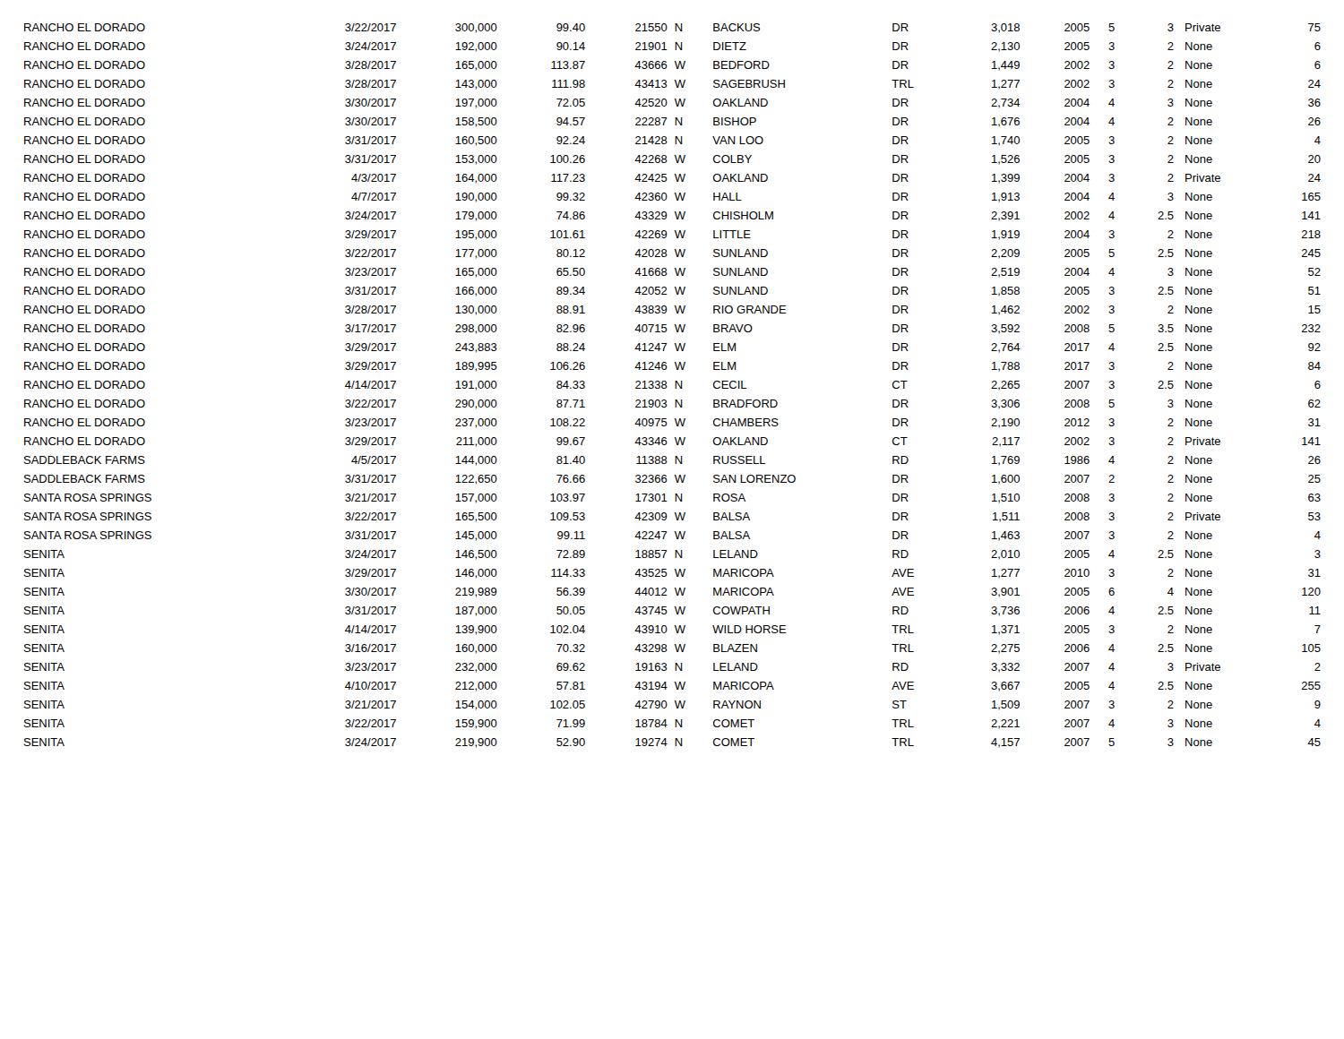| RANCHO EL DORADO | 3/22/2017 | 300,000 | 99.40 | 21550 | N | BACKUS | DR | 3,018 | 2005 | 5 | 3 | Private | 75 |
| RANCHO EL DORADO | 3/24/2017 | 192,000 | 90.14 | 21901 | N | DIETZ | DR | 2,130 | 2005 | 3 | 2 | None | 6 |
| RANCHO EL DORADO | 3/28/2017 | 165,000 | 113.87 | 43666 | W | BEDFORD | DR | 1,449 | 2002 | 3 | 2 | None | 6 |
| RANCHO EL DORADO | 3/28/2017 | 143,000 | 111.98 | 43413 | W | SAGEBRUSH | TRL | 1,277 | 2002 | 3 | 2 | None | 24 |
| RANCHO EL DORADO | 3/30/2017 | 197,000 | 72.05 | 42520 | W | OAKLAND | DR | 2,734 | 2004 | 4 | 3 | None | 36 |
| RANCHO EL DORADO | 3/30/2017 | 158,500 | 94.57 | 22287 | N | BISHOP | DR | 1,676 | 2004 | 4 | 2 | None | 26 |
| RANCHO EL DORADO | 3/31/2017 | 160,500 | 92.24 | 21428 | N | VAN LOO | DR | 1,740 | 2005 | 3 | 2 | None | 4 |
| RANCHO EL DORADO | 3/31/2017 | 153,000 | 100.26 | 42268 | W | COLBY | DR | 1,526 | 2005 | 3 | 2 | None | 20 |
| RANCHO EL DORADO | 4/3/2017 | 164,000 | 117.23 | 42425 | W | OAKLAND | DR | 1,399 | 2004 | 3 | 2 | Private | 24 |
| RANCHO EL DORADO | 4/7/2017 | 190,000 | 99.32 | 42360 | W | HALL | DR | 1,913 | 2004 | 4 | 3 | None | 165 |
| RANCHO EL DORADO | 3/24/2017 | 179,000 | 74.86 | 43329 | W | CHISHOLM | DR | 2,391 | 2002 | 4 | 2.5 | None | 141 |
| RANCHO EL DORADO | 3/29/2017 | 195,000 | 101.61 | 42269 | W | LITTLE | DR | 1,919 | 2004 | 3 | 2 | None | 218 |
| RANCHO EL DORADO | 3/22/2017 | 177,000 | 80.12 | 42028 | W | SUNLAND | DR | 2,209 | 2005 | 5 | 2.5 | None | 245 |
| RANCHO EL DORADO | 3/23/2017 | 165,000 | 65.50 | 41668 | W | SUNLAND | DR | 2,519 | 2004 | 4 | 3 | None | 52 |
| RANCHO EL DORADO | 3/31/2017 | 166,000 | 89.34 | 42052 | W | SUNLAND | DR | 1,858 | 2005 | 3 | 2.5 | None | 51 |
| RANCHO EL DORADO | 3/28/2017 | 130,000 | 88.91 | 43839 | W | RIO GRANDE | DR | 1,462 | 2002 | 3 | 2 | None | 15 |
| RANCHO EL DORADO | 3/17/2017 | 298,000 | 82.96 | 40715 | W | BRAVO | DR | 3,592 | 2008 | 5 | 3.5 | None | 232 |
| RANCHO EL DORADO | 3/29/2017 | 243,883 | 88.24 | 41247 | W | ELM | DR | 2,764 | 2017 | 4 | 2.5 | None | 92 |
| RANCHO EL DORADO | 3/29/2017 | 189,995 | 106.26 | 41246 | W | ELM | DR | 1,788 | 2017 | 3 | 2 | None | 84 |
| RANCHO EL DORADO | 4/14/2017 | 191,000 | 84.33 | 21338 | N | CECIL | CT | 2,265 | 2007 | 3 | 2.5 | None | 6 |
| RANCHO EL DORADO | 3/22/2017 | 290,000 | 87.71 | 21903 | N | BRADFORD | DR | 3,306 | 2008 | 5 | 3 | None | 62 |
| RANCHO EL DORADO | 3/23/2017 | 237,000 | 108.22 | 40975 | W | CHAMBERS | DR | 2,190 | 2012 | 3 | 2 | None | 31 |
| RANCHO EL DORADO | 3/29/2017 | 211,000 | 99.67 | 43346 | W | OAKLAND | CT | 2,117 | 2002 | 3 | 2 | Private | 141 |
| SADDLEBACK FARMS | 4/5/2017 | 144,000 | 81.40 | 11388 | N | RUSSELL | RD | 1,769 | 1986 | 4 | 2 | None | 26 |
| SADDLEBACK FARMS | 3/31/2017 | 122,650 | 76.66 | 32366 | W | SAN LORENZO | DR | 1,600 | 2007 | 2 | 2 | None | 25 |
| SANTA ROSA SPRINGS | 3/21/2017 | 157,000 | 103.97 | 17301 | N | ROSA | DR | 1,510 | 2008 | 3 | 2 | None | 63 |
| SANTA ROSA SPRINGS | 3/22/2017 | 165,500 | 109.53 | 42309 | W | BALSA | DR | 1,511 | 2008 | 3 | 2 | Private | 53 |
| SANTA ROSA SPRINGS | 3/31/2017 | 145,000 | 99.11 | 42247 | W | BALSA | DR | 1,463 | 2007 | 3 | 2 | None | 4 |
| SENITA | 3/24/2017 | 146,500 | 72.89 | 18857 | N | LELAND | RD | 2,010 | 2005 | 4 | 2.5 | None | 3 |
| SENITA | 3/29/2017 | 146,000 | 114.33 | 43525 | W | MARICOPA | AVE | 1,277 | 2010 | 3 | 2 | None | 31 |
| SENITA | 3/30/2017 | 219,989 | 56.39 | 44012 | W | MARICOPA | AVE | 3,901 | 2005 | 6 | 4 | None | 120 |
| SENITA | 3/31/2017 | 187,000 | 50.05 | 43745 | W | COWPATH | RD | 3,736 | 2006 | 4 | 2.5 | None | 11 |
| SENITA | 4/14/2017 | 139,900 | 102.04 | 43910 | W | WILD HORSE | TRL | 1,371 | 2005 | 3 | 2 | None | 7 |
| SENITA | 3/16/2017 | 160,000 | 70.32 | 43298 | W | BLAZEN | TRL | 2,275 | 2006 | 4 | 2.5 | None | 105 |
| SENITA | 3/23/2017 | 232,000 | 69.62 | 19163 | N | LELAND | RD | 3,332 | 2007 | 4 | 3 | Private | 2 |
| SENITA | 4/10/2017 | 212,000 | 57.81 | 43194 | W | MARICOPA | AVE | 3,667 | 2005 | 4 | 2.5 | None | 255 |
| SENITA | 3/21/2017 | 154,000 | 102.05 | 42790 | W | RAYNON | ST | 1,509 | 2007 | 3 | 2 | None | 9 |
| SENITA | 3/22/2017 | 159,900 | 71.99 | 18784 | N | COMET | TRL | 2,221 | 2007 | 4 | 3 | None | 4 |
| SENITA | 3/24/2017 | 219,900 | 52.90 | 19274 | N | COMET | TRL | 4,157 | 2007 | 5 | 3 | None | 45 |